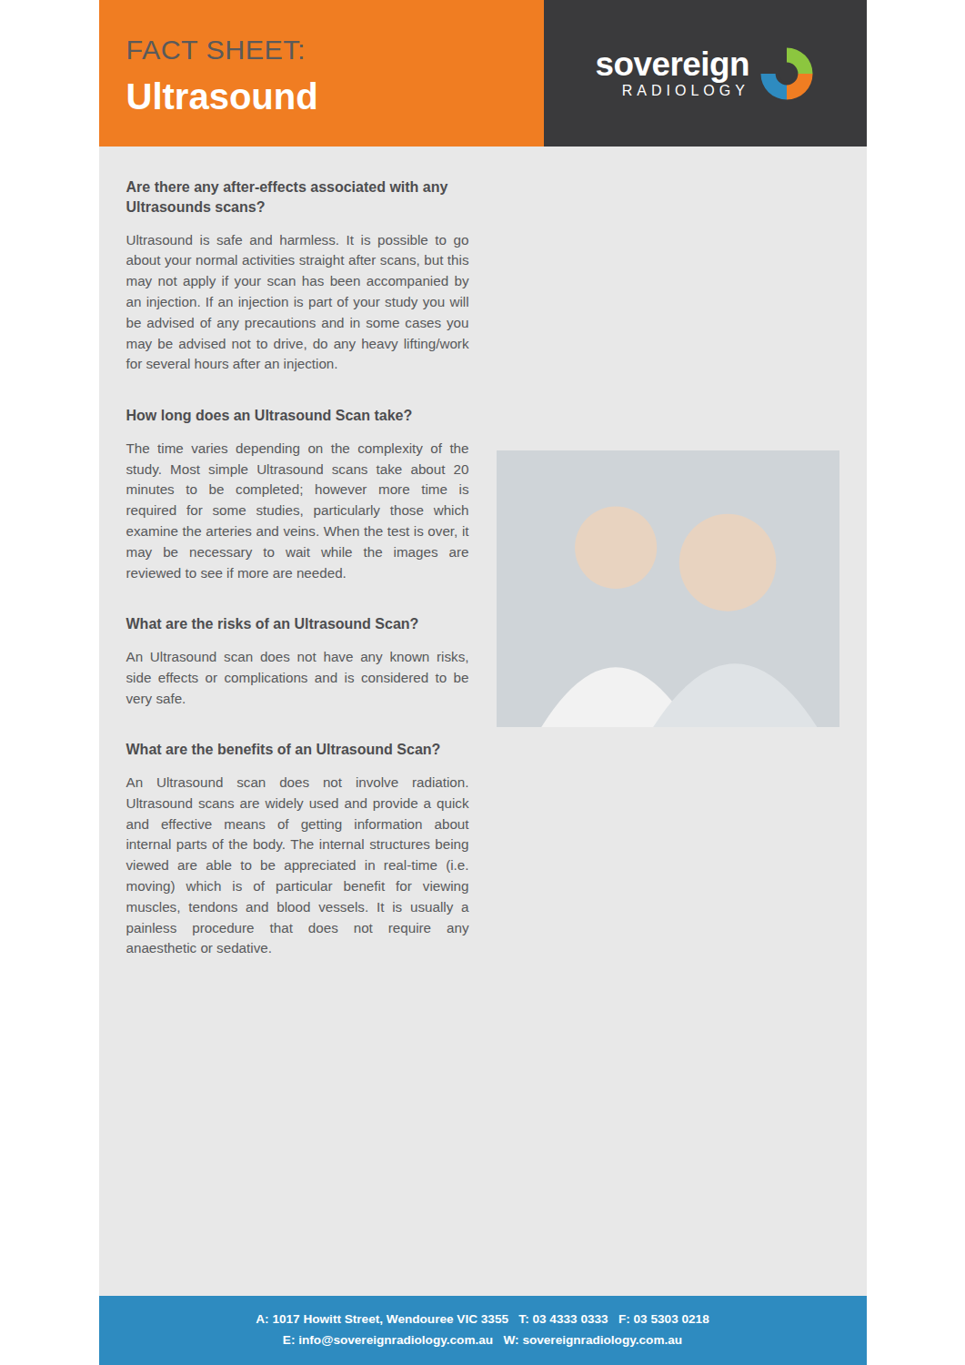FACT SHEET:
Ultrasound
sovereign RADIOLOGY
Are there any after-effects associated with any Ultrasounds scans?
Ultrasound is safe and harmless. It is possible to go about your normal activities straight after scans, but this may not apply if your scan has been accompanied by an injection. If an injection is part of your study you will be advised of any precautions and in some cases you may be advised not to drive, do any heavy lifting/work for several hours after an injection.
How long does an Ultrasound Scan take?
The time varies depending on the complexity of the study. Most simple Ultrasound scans take about 20 minutes to be completed; however more time is required for some studies, particularly those which examine the arteries and veins. When the test is over, it may be necessary to wait while the images are reviewed to see if more are needed.
What are the risks of an Ultrasound Scan?
An Ultrasound scan does not have any known risks, side effects or complications and is considered to be very safe.
What are the benefits of an Ultrasound Scan?
An Ultrasound scan does not involve radiation. Ultrasound scans are widely used and provide a quick and effective means of getting information about internal parts of the body. The internal structures being viewed are able to be appreciated in real-time (i.e. moving) which is of particular benefit for viewing muscles, tendons and blood vessels. It is usually a painless procedure that does not require any anaesthetic or sedative.
A: 1017 Howitt Street, Wendouree VIC 3355 T: 03 4333 0333 F: 03 5303 0218
E: info@sovereignradiology.com.au W: sovereignradiology.com.au